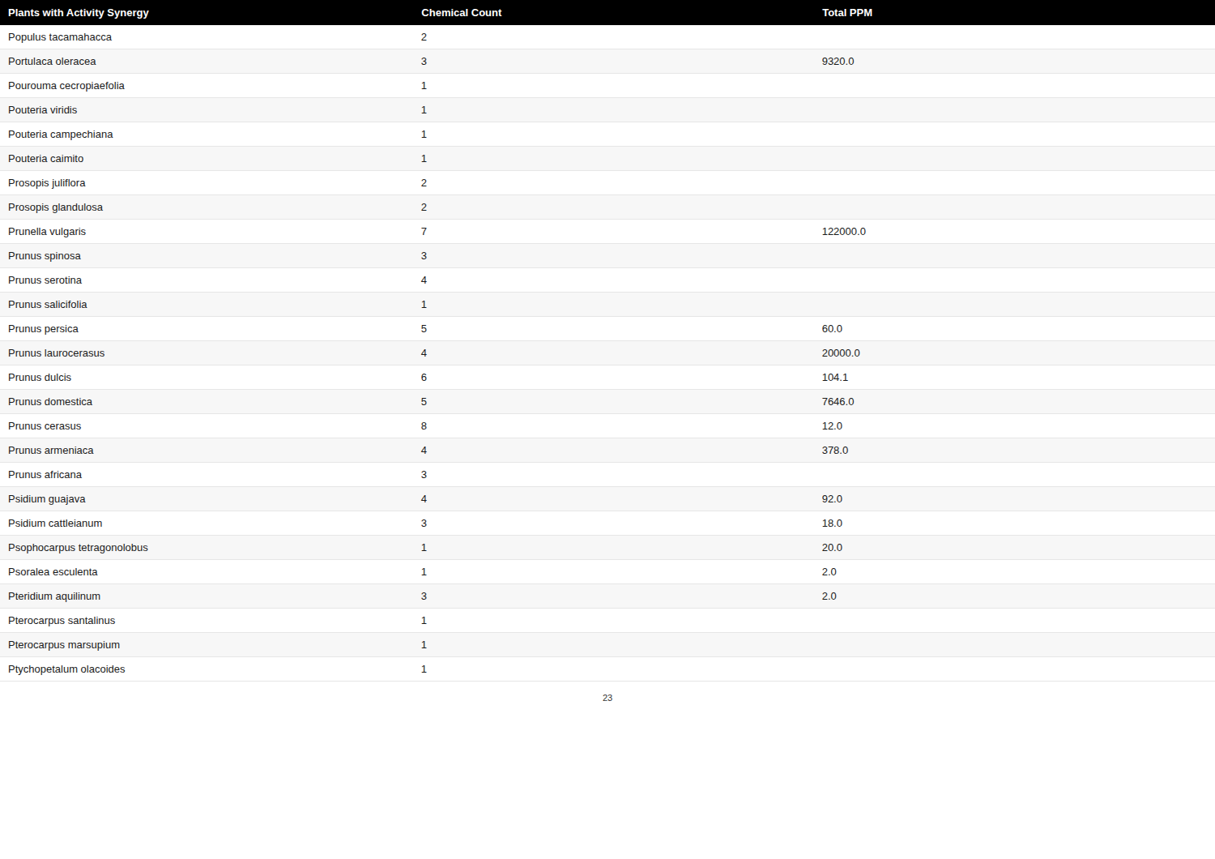| Plants with Activity Synergy | Chemical Count | Total PPM |
| --- | --- | --- |
| Populus tacamahacca | 2 | |
| Portulaca oleracea | 3 | 9320.0 |
| Pourouma cecropiaefolia | 1 | |
| Pouteria viridis | 1 | |
| Pouteria campechiana | 1 | |
| Pouteria caimito | 1 | |
| Prosopis juliflora | 2 | |
| Prosopis glandulosa | 2 | |
| Prunella vulgaris | 7 | 122000.0 |
| Prunus spinosa | 3 | |
| Prunus serotina | 4 | |
| Prunus salicifolia | 1 | |
| Prunus persica | 5 | 60.0 |
| Prunus laurocerasus | 4 | 20000.0 |
| Prunus dulcis | 6 | 104.1 |
| Prunus domestica | 5 | 7646.0 |
| Prunus cerasus | 8 | 12.0 |
| Prunus armeniaca | 4 | 378.0 |
| Prunus africana | 3 | |
| Psidium guajava | 4 | 92.0 |
| Psidium cattleianum | 3 | 18.0 |
| Psophocarpus tetragonolobus | 1 | 20.0 |
| Psoralea esculenta | 1 | 2.0 |
| Pteridium aquilinum | 3 | 2.0 |
| Pterocarpus santalinus | 1 | |
| Pterocarpus marsupium | 1 | |
| Ptychopetalum olacoides | 1 | |
23